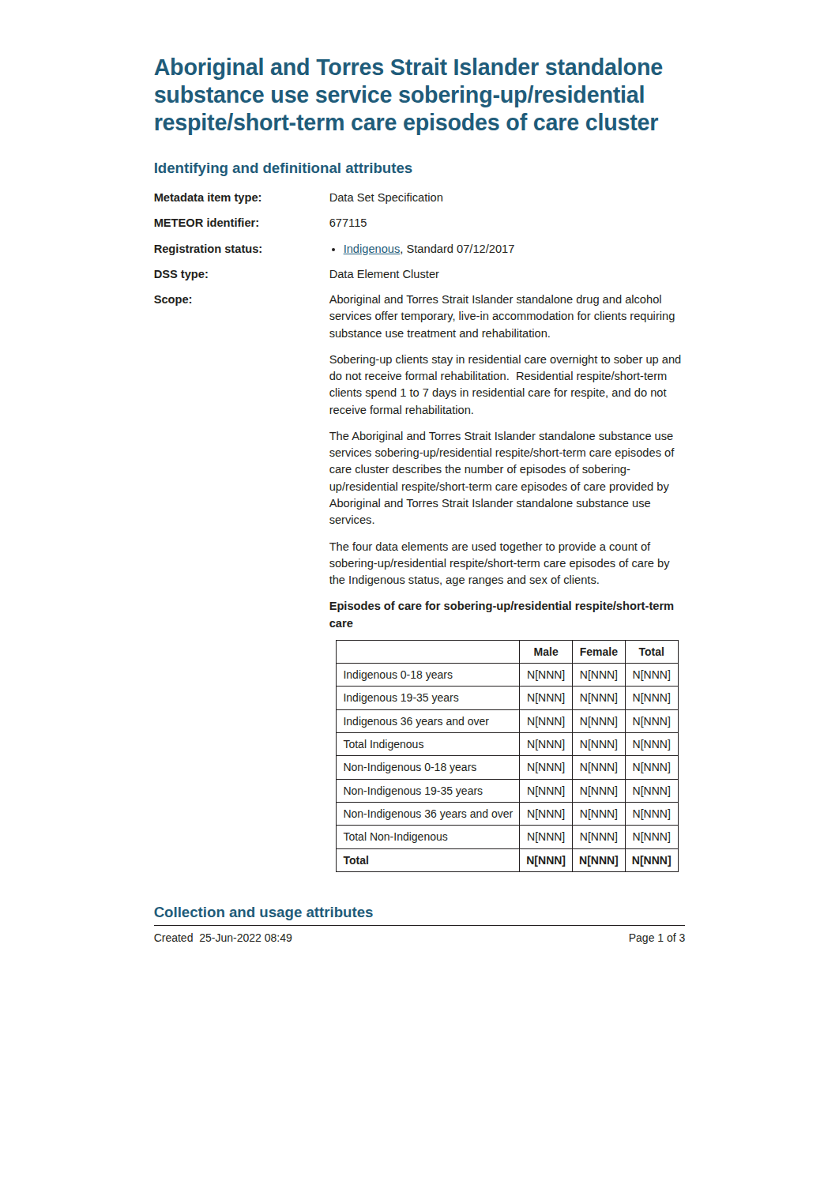Aboriginal and Torres Strait Islander standalone substance use service sobering-up/residential respite/short-term care episodes of care cluster
Identifying and definitional attributes
| Metadata item type: | Data Set Specification |
| METEOR identifier: | 677115 |
| Registration status: | Indigenous , Standard 07/12/2017 |
| DSS type: | Data Element Cluster |
| Scope: | Aboriginal and Torres Strait Islander standalone drug and alcohol services offer temporary, live-in accommodation for clients requiring substance use treatment and rehabilitation. Sobering-up clients stay in residential care overnight to sober up and do not receive formal rehabilitation. Residential respite/short-term clients spend 1 to 7 days in residential care for respite, and do not receive formal rehabilitation. The Aboriginal and Torres Strait Islander standalone substance use services sobering-up/residential respite/short-term care episodes of care cluster describes the number of episodes of sobering-up/residential respite/short-term care episodes of care provided by Aboriginal and Torres Strait Islander standalone substance use services. The four data elements are used together to provide a count of sobering-up/residential respite/short-term care episodes of care by the Indigenous status, age ranges and sex of clients. Episodes of care for sobering-up/residential respite/short-term care / / Male / Female / Total / / --- / --- / --- / --- / / Indigenous 0-18 years / N[NNN] / N[NNN] / N[NNN] / / Indigenous 19-35 years / N[NNN] / N[NNN] / N[NNN] / / Indigenous 36 years and over / N[NNN] / N[NNN] / N[NNN] / / Total Indigenous / N[NNN] / N[NNN] / N[NNN] / / Non-Indigenous 0-18 years / N[NNN] / N[NNN] / N[NNN] / / Non-Indigenous 19-35 years / N[NNN] / N[NNN] / N[NNN] / / Non-Indigenous 36 years and over / N[NNN] / N[NNN] / N[NNN] / / Total Non-Indigenous / N[NNN] / N[NNN] / N[NNN] / / Total / N[NNN] / N[NNN] / N[NNN] / |
Collection and usage attributes
Created 25-Jun-2022 08:49
Page 1 of 3